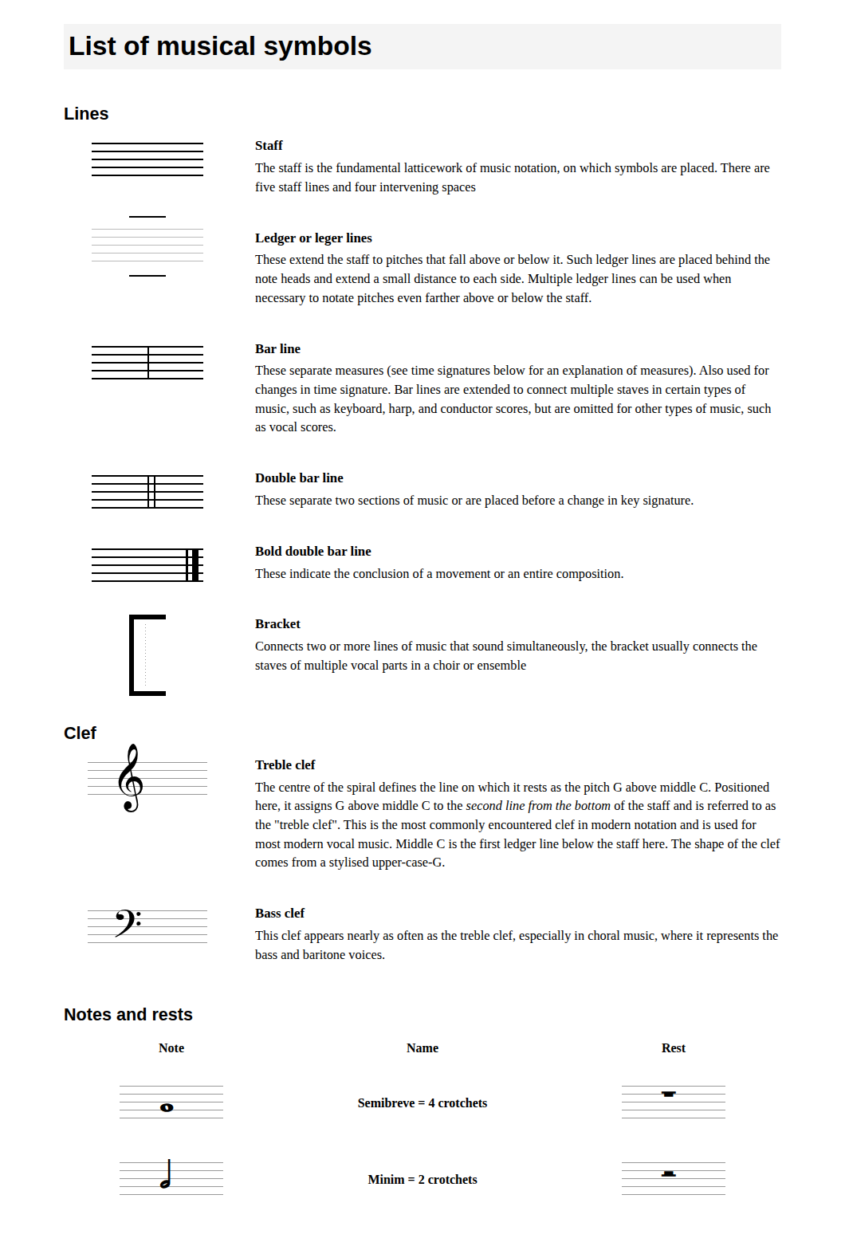List of musical symbols
Lines
Staff
The staff is the fundamental latticework of music notation, on which symbols are placed. There are five staff lines and four intervening spaces
Ledger or leger lines
These extend the staff to pitches that fall above or below it. Such ledger lines are placed behind the note heads and extend a small distance to each side. Multiple ledger lines can be used when necessary to notate pitches even farther above or below the staff.
Bar line
These separate measures (see time signatures below for an explanation of measures). Also used for changes in time signature. Bar lines are extended to connect multiple staves in certain types of music, such as keyboard, harp, and conductor scores, but are omitted for other types of music, such as vocal scores.
Double bar line
These separate two sections of music or are placed before a change in key signature.
Bold double bar line
These indicate the conclusion of a movement or an entire composition.
Bracket
Connects two or more lines of music that sound simultaneously, the bracket usually connects the staves of multiple vocal parts in a choir or ensemble
Clef
𝄞
Treble clef
The centre of the spiral defines the line on which it rests as the pitch G above middle C. Positioned here, it assigns G above middle C to the second line from the bottom of the staff and is referred to as the "treble clef". This is the most commonly encountered clef in modern notation and is used for most modern vocal music. Middle C is the first ledger line below the staff here. The shape of the clef comes from a stylised upper-case-G.
𝄢
Bass clef
This clef appears nearly as often as the treble clef, especially in choral music, where it represents the bass and baritone voices.
Notes and rests
| Note | Name | Rest |
| --- | --- | --- |
| 𝅝 | Semibreve = 4 crotchets | 𝄻 |
| 𝅗𝅥 | Minim = 2 crotchets | 𝄼 |